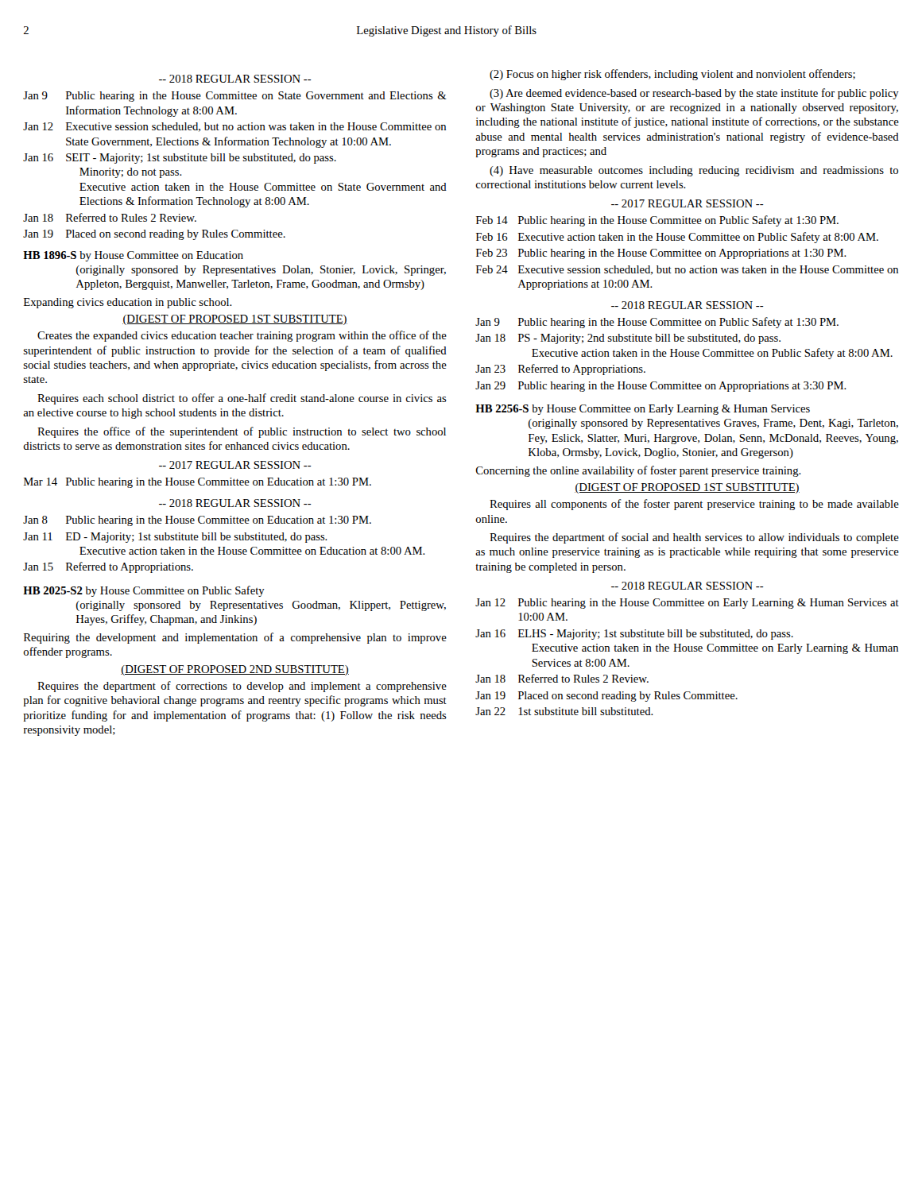2
Legislative Digest and History of Bills
-- 2018 REGULAR SESSION --
| Jan 9 | Public hearing in the House Committee on State Government and Elections & Information Technology at 8:00 AM. |
| Jan 12 | Executive session scheduled, but no action was taken in the House Committee on State Government, Elections & Information Technology at 10:00 AM. |
| Jan 16 | SEIT - Majority; 1st substitute bill be substituted, do pass. Minority; do not pass. Executive action taken in the House Committee on State Government and Elections & Information Technology at 8:00 AM. |
| Jan 18 | Referred to Rules 2 Review. |
| Jan 19 | Placed on second reading by Rules Committee. |
HB 1896-S by House Committee on Education (originally sponsored by Representatives Dolan, Stonier, Lovick, Springer, Appleton, Bergquist, Manweller, Tarleton, Frame, Goodman, and Ormsby)
Expanding civics education in public school.
(DIGEST OF PROPOSED 1ST SUBSTITUTE)
Creates the expanded civics education teacher training program within the office of the superintendent of public instruction to provide for the selection of a team of qualified social studies teachers, and when appropriate, civics education specialists, from across the state.
Requires each school district to offer a one-half credit stand-alone course in civics as an elective course to high school students in the district.
Requires the office of the superintendent of public instruction to select two school districts to serve as demonstration sites for enhanced civics education.
-- 2017 REGULAR SESSION --
| Mar 14 | Public hearing in the House Committee on Education at 1:30 PM. |
-- 2018 REGULAR SESSION --
| Jan 8 | Public hearing in the House Committee on Education at 1:30 PM. |
| Jan 11 | ED - Majority; 1st substitute bill be substituted, do pass. Executive action taken in the House Committee on Education at 8:00 AM. |
| Jan 15 | Referred to Appropriations. |
HB 2025-S2 by House Committee on Public Safety (originally sponsored by Representatives Goodman, Klippert, Pettigrew, Hayes, Griffey, Chapman, and Jinkins)
Requiring the development and implementation of a comprehensive plan to improve offender programs.
(DIGEST OF PROPOSED 2ND SUBSTITUTE)
Requires the department of corrections to develop and implement a comprehensive plan for cognitive behavioral change programs and reentry specific programs which must prioritize funding for and implementation of programs that: (1) Follow the risk needs responsivity model;
(2) Focus on higher risk offenders, including violent and nonviolent offenders;
(3) Are deemed evidence-based or research-based by the state institute for public policy or Washington State University, or are recognized in a nationally observed repository, including the national institute of justice, national institute of corrections, or the substance abuse and mental health services administration's national registry of evidence-based programs and practices; and
(4) Have measurable outcomes including reducing recidivism and readmissions to correctional institutions below current levels.
-- 2017 REGULAR SESSION --
| Feb 14 | Public hearing in the House Committee on Public Safety at 1:30 PM. |
| Feb 16 | Executive action taken in the House Committee on Public Safety at 8:00 AM. |
| Feb 23 | Public hearing in the House Committee on Appropriations at 1:30 PM. |
| Feb 24 | Executive session scheduled, but no action was taken in the House Committee on Appropriations at 10:00 AM. |
-- 2018 REGULAR SESSION --
| Jan 9 | Public hearing in the House Committee on Public Safety at 1:30 PM. |
| Jan 18 | PS - Majority; 2nd substitute bill be substituted, do pass. Executive action taken in the House Committee on Public Safety at 8:00 AM. |
| Jan 23 | Referred to Appropriations. |
| Jan 29 | Public hearing in the House Committee on Appropriations at 3:30 PM. |
HB 2256-S by House Committee on Early Learning & Human Services (originally sponsored by Representatives Graves, Frame, Dent, Kagi, Tarleton, Fey, Eslick, Slatter, Muri, Hargrove, Dolan, Senn, McDonald, Reeves, Young, Kloba, Ormsby, Lovick, Doglio, Stonier, and Gregerson)
Concerning the online availability of foster parent preservice training.
(DIGEST OF PROPOSED 1ST SUBSTITUTE)
Requires all components of the foster parent preservice training to be made available online.
Requires the department of social and health services to allow individuals to complete as much online preservice training as is practicable while requiring that some preservice training be completed in person.
-- 2018 REGULAR SESSION --
| Jan 12 | Public hearing in the House Committee on Early Learning & Human Services at 10:00 AM. |
| Jan 16 | ELHS - Majority; 1st substitute bill be substituted, do pass. Executive action taken in the House Committee on Early Learning & Human Services at 8:00 AM. |
| Jan 18 | Referred to Rules 2 Review. |
| Jan 19 | Placed on second reading by Rules Committee. |
| Jan 22 | 1st substitute bill substituted. |